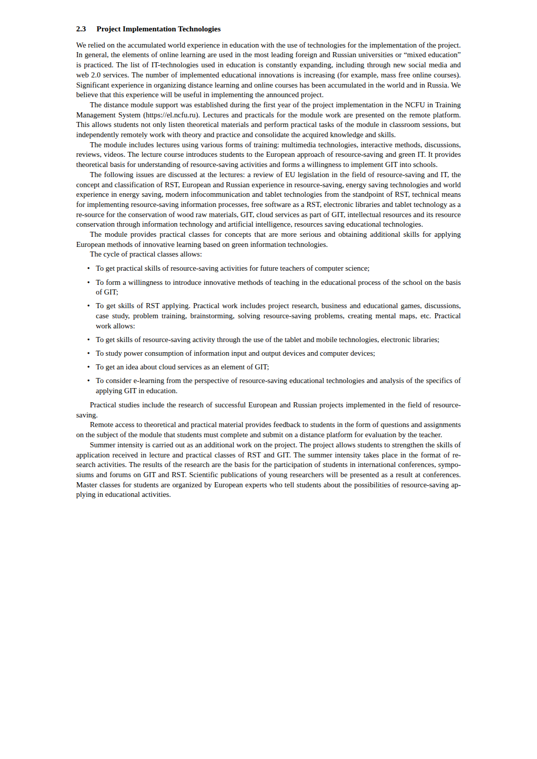2.3 Project Implementation Technologies
We relied on the accumulated world experience in education with the use of technologies for the implementation of the project. In general, the elements of online learning are used in the most leading foreign and Russian universities or “mixed education” is practiced. The list of IT-technologies used in education is constantly expanding, including through new social media and web 2.0 services. The number of implemented educational innovations is increasing (for example, mass free online courses). Significant experience in organizing distance learning and online courses has been accumulated in the world and in Russia. We believe that this experience will be useful in implementing the announced project.
The distance module support was established during the first year of the project implementation in the NCFU in Training Management System (https://el.ncfu.ru). Lectures and practicals for the module work are presented on the remote platform. This allows students not only listen theoretical materials and perform practical tasks of the module in classroom sessions, but independently remotely work with theory and practice and consolidate the acquired knowledge and skills.
The module includes lectures using various forms of training: multimedia technologies, interactive methods, discussions, reviews, videos. The lecture course introduces students to the European approach of resource-saving and green IT. It provides theoretical basis for understanding of resource-saving activities and forms a willingness to implement GIT into schools.
The following issues are discussed at the lectures: a review of EU legislation in the field of resource-saving and IT, the concept and classification of RST, European and Russian experience in resource-saving, energy saving technologies and world experience in energy saving, modern infocommunication and tablet technologies from the standpoint of RST, technical means for implementing resource-saving information processes, free software as a RST, electronic libraries and tablet technology as a re-source for the conservation of wood raw materials, GIT, cloud services as part of GIT, intellectual resources and its resource conservation through information technology and artificial intelligence, resources saving educational technologies.
The module provides practical classes for concepts that are more serious and obtaining additional skills for applying European methods of innovative learning based on green information technologies.
The cycle of practical classes allows:
To get practical skills of resource-saving activities for future teachers of computer science;
To form a willingness to introduce innovative methods of teaching in the educational process of the school on the basis of GIT;
To get skills of RST applying. Practical work includes project research, business and educational games, discussions, case study, problem training, brainstorming, solving resource-saving problems, creating mental maps, etc. Practical work allows:
To get skills of resource-saving activity through the use of the tablet and mobile technologies, electronic libraries;
To study power consumption of information input and output devices and computer devices;
To get an idea about cloud services as an element of GIT;
To consider e-learning from the perspective of resource-saving educational technologies and analysis of the specifics of applying GIT in education.
Practical studies include the research of successful European and Russian projects implemented in the field of resource-saving.
Remote access to theoretical and practical material provides feedback to students in the form of questions and assignments on the subject of the module that students must complete and submit on a distance platform for evaluation by the teacher.
Summer intensity is carried out as an additional work on the project. The project allows students to strengthen the skills of application received in lecture and practical classes of RST and GIT. The summer intensity takes place in the format of research activities. The results of the research are the basis for the participation of students in international conferences, symposiums and forums on GIT and RST. Scientific publications of young researchers will be presented as a result at conferences. Master classes for students are organized by European experts who tell students about the possibilities of resource-saving applying in educational activities.